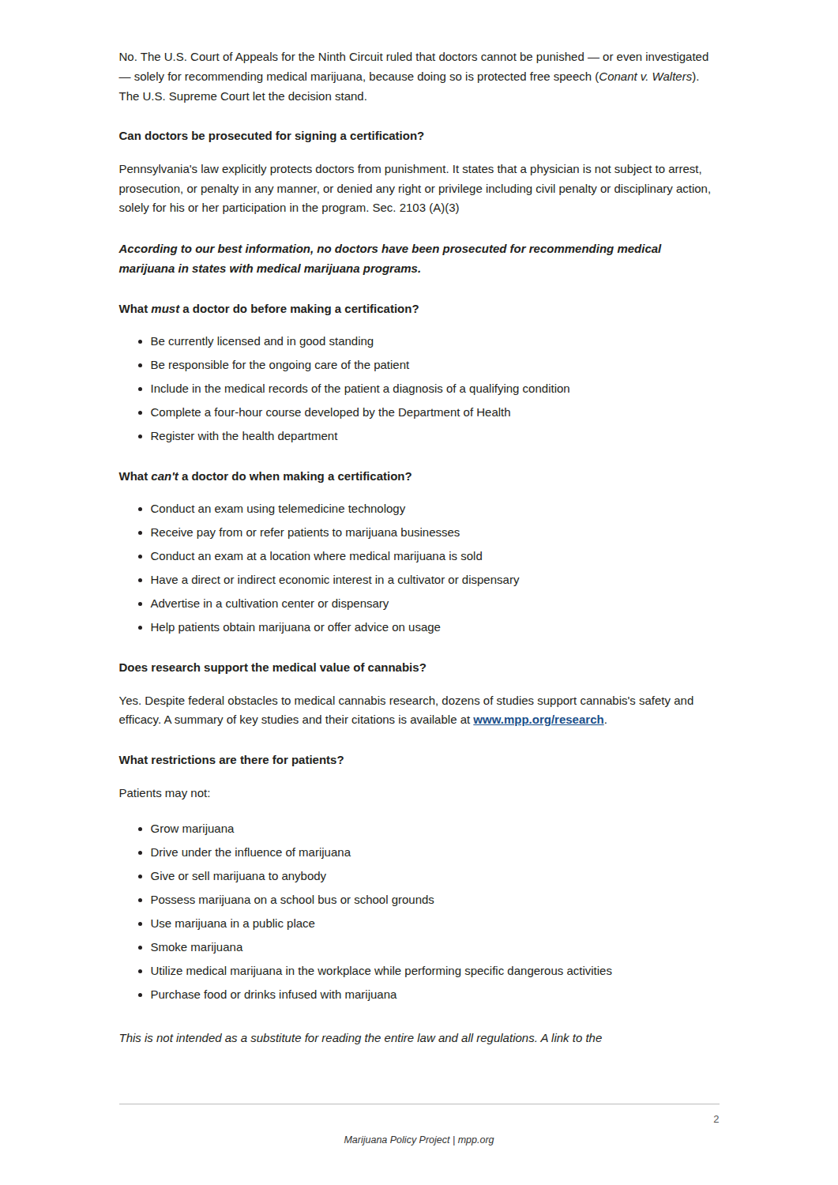No. The U.S. Court of Appeals for the Ninth Circuit ruled that doctors cannot be punished — or even investigated — solely for recommending medical marijuana, because doing so is protected free speech (Conant v. Walters). The U.S. Supreme Court let the decision stand.
Can doctors be prosecuted for signing a certification?
Pennsylvania's law explicitly protects doctors from punishment. It states that a physician is not subject to arrest, prosecution, or penalty in any manner, or denied any right or privilege including civil penalty or disciplinary action, solely for his or her participation in the program. Sec. 2103 (A)(3)
According to our best information, no doctors have been prosecuted for recommending medical marijuana in states with medical marijuana programs.
What must a doctor do before making a certification?
Be currently licensed and in good standing
Be responsible for the ongoing care of the patient
Include in the medical records of the patient a diagnosis of a qualifying condition
Complete a four-hour course developed by the Department of Health
Register with the health department
What can't a doctor do when making a certification?
Conduct an exam using telemedicine technology
Receive pay from or refer patients to marijuana businesses
Conduct an exam at a location where medical marijuana is sold
Have a direct or indirect economic interest in a cultivator or dispensary
Advertise in a cultivation center or dispensary
Help patients obtain marijuana or offer advice on usage
Does research support the medical value of cannabis?
Yes. Despite federal obstacles to medical cannabis research, dozens of studies support cannabis's safety and efficacy. A summary of key studies and their citations is available at www.mpp.org/research.
What restrictions are there for patients?
Patients may not:
Grow marijuana
Drive under the influence of marijuana
Give or sell marijuana to anybody
Possess marijuana on a school bus or school grounds
Use marijuana in a public place
Smoke marijuana
Utilize medical marijuana in the workplace while performing specific dangerous activities
Purchase food or drinks infused with marijuana
This is not intended as a substitute for reading the entire law and all regulations. A link to the
2
Marijuana Policy Project | mpp.org